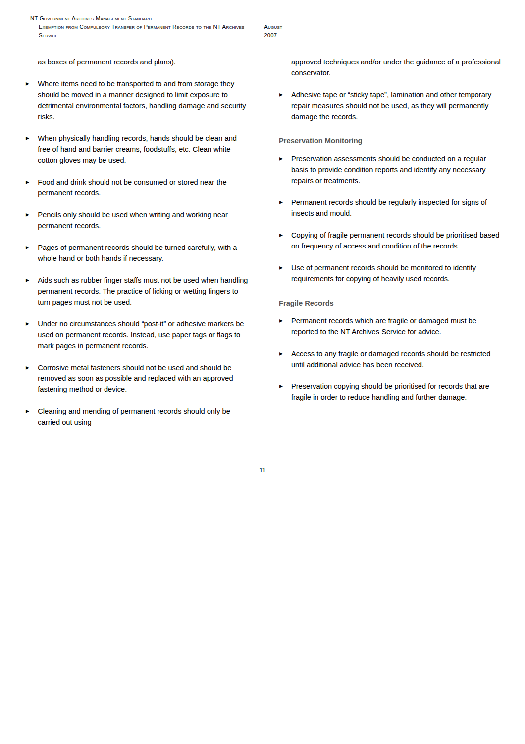NT Government Archives Management Standard
Exemption from Compulsory Transfer of Permanent Records to the NT Archives Service August 2007
as boxes of permanent records and plans).
Where items need to be transported to and from storage they should be moved in a manner designed to limit exposure to detrimental environmental factors, handling damage and security risks.
When physically handling records, hands should be clean and free of hand and barrier creams, foodstuffs, etc. Clean white cotton gloves may be used.
Food and drink should not be consumed or stored near the permanent records.
Pencils only should be used when writing and working near permanent records.
Pages of permanent records should be turned carefully, with a whole hand or both hands if necessary.
Aids such as rubber finger staffs must not be used when handling permanent records. The practice of licking or wetting fingers to turn pages must not be used.
Under no circumstances should “post-it” or adhesive markers be used on permanent records. Instead, use paper tags or flags to mark pages in permanent records.
Corrosive metal fasteners should not be used and should be removed as soon as possible and replaced with an approved fastening method or device.
Cleaning and mending of permanent records should only be carried out using
approved techniques and/or under the guidance of a professional conservator.
Adhesive tape or “sticky tape”, lamination and other temporary repair measures should not be used, as they will permanently damage the records.
Preservation Monitoring
Preservation assessments should be conducted on a regular basis to provide condition reports and identify any necessary repairs or treatments.
Permanent records should be regularly inspected for signs of insects and mould.
Copying of fragile permanent records should be prioritised based on frequency of access and condition of the records.
Use of permanent records should be monitored to identify requirements for copying of heavily used records.
Fragile Records
Permanent records which are fragile or damaged must be reported to the NT Archives Service for advice.
Access to any fragile or damaged records should be restricted until additional advice has been received.
Preservation copying should be prioritised for records that are fragile in order to reduce handling and further damage.
11